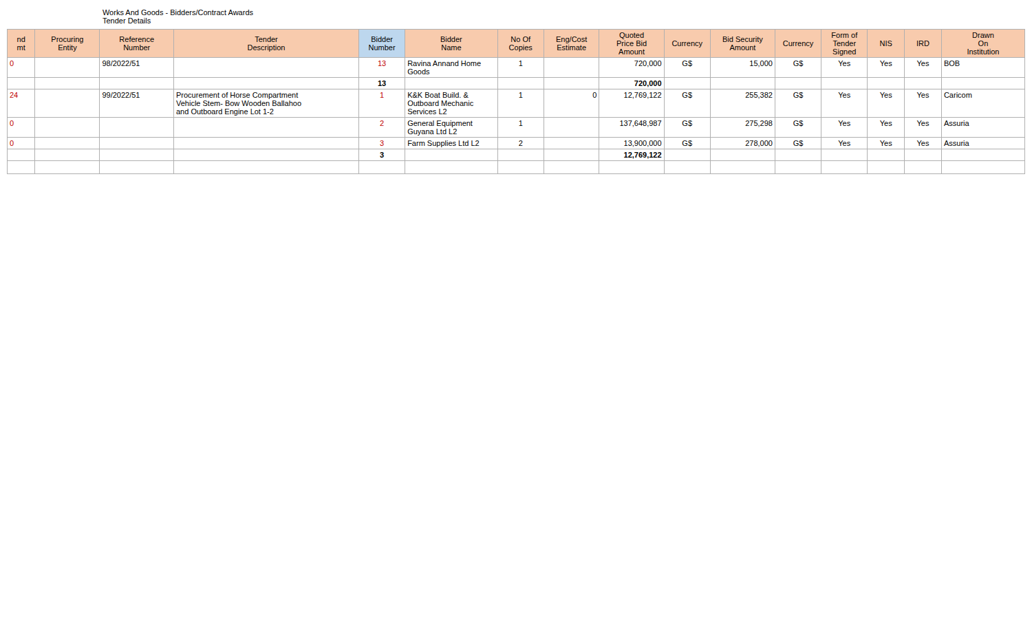| | | Works And Goods - Bidders/Contract Awards Tender Details | | | | | | | | | | | | |
| nd mt | Procuring Entity | Reference Number | Tender Description | Bidder Number | Bidder Name | No Of Copies | Eng/Cost Estimate | Quoted Price Bid Amount | Currency | Bid Security Amount | Currency | Form of Tender Signed | NIS | IRD | Drawn On Institution |
| 0 | | 98/2022/51 | | 13 | Ravina Annand Home Goods | 1 | | 720,000 | G$ | 15,000 | G$ | Yes | Yes | Yes | BOB |
| | | | | 13 | | | | 720,000 | | | | | | | |
| 24 | | 99/2022/51 | Procurement of Horse Compartment Vehicle Stem- Bow Wooden Ballahoo and Outboard Engine Lot 1-2 | 1 | K&K Boat Build. & Outboard Mechanic Services L2 | 1 | 0 | 12,769,122 | G$ | 255,382 | G$ | Yes | Yes | Yes | Caricom |
| 0 | | | | 2 | General Equipment Guyana Ltd L2 | 1 | | 137,648,987 | G$ | 275,298 | G$ | Yes | Yes | Yes | Assuria |
| 0 | | | | 3 | Farm Supplies Ltd L2 | 2 | | 13,900,000 | G$ | 278,000 | G$ | Yes | Yes | Yes | Assuria |
| | | | | 3 | | | | 12,769,122 | | | | | | | |